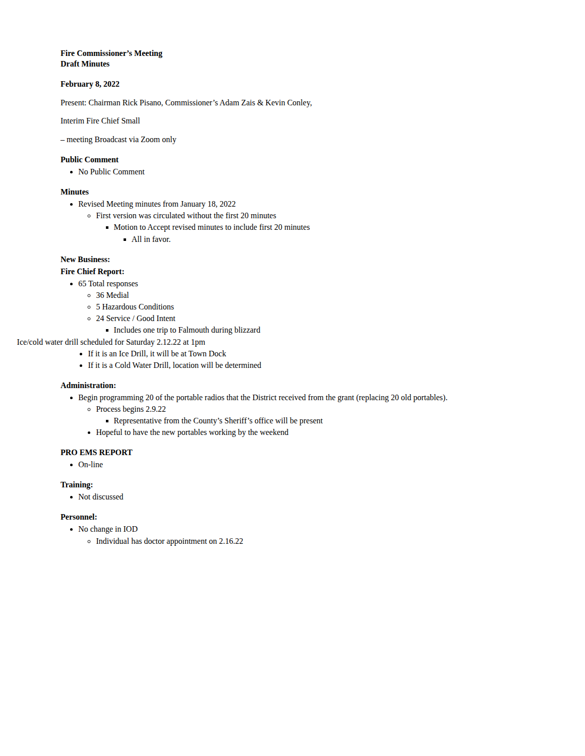Fire Commissioner’s Meeting
Draft Minutes
February 8, 2022
Present: Chairman Rick Pisano, Commissioner’s Adam Zais & Kevin Conley,
Interim Fire Chief Small
– meeting Broadcast via Zoom only
Public Comment
No Public Comment
Minutes
Revised Meeting minutes from January 18, 2022
First version was circulated without the first 20 minutes
Motion to Accept revised minutes to include first 20 minutes
All in favor.
New Business:
Fire Chief Report:
65 Total responses
36 Medial
5 Hazardous Conditions
24 Service / Good Intent
Includes one trip to Falmouth during blizzard
Ice/cold water drill scheduled for Saturday 2.12.22 at 1pm
If it is an Ice Drill, it will be at Town Dock
If it is a Cold Water Drill, location will be determined
Administration:
Begin programming 20 of the portable radios that the District received from the grant (replacing 20 old portables).
Process begins 2.9.22
Representative from the County’s Sheriff’s office will be present
Hopeful to have the new portables working by the weekend
PRO EMS REPORT
On-line
Training:
Not discussed
Personnel:
No change in IOD
Individual has doctor appointment on 2.16.22